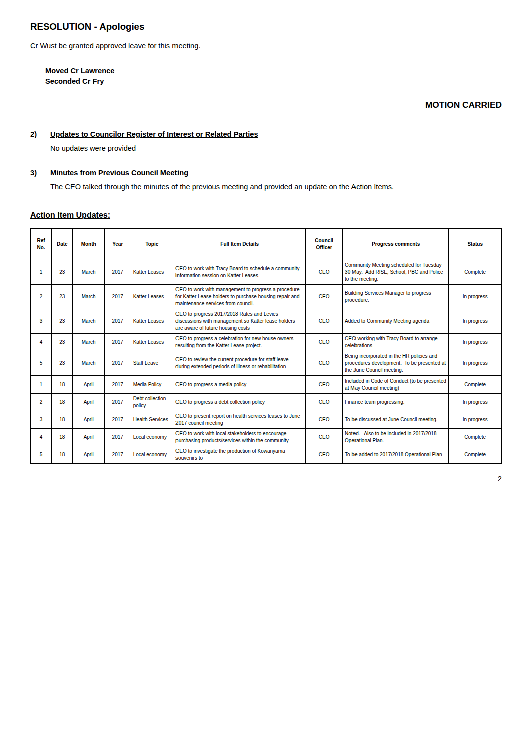RESOLUTION - Apologies
Cr Wust be granted approved leave for this meeting.
Moved Cr Lawrence
Seconded Cr Fry
MOTION CARRIED
Updates to Councilor Register of Interest or Related Parties No updates were provided
Minutes from Previous Council Meeting The CEO talked through the minutes of the previous meeting and provided an update on the Action Items.
Action Item Updates:
| Ref No. | Date | Month | Year | Topic | Full Item Details | Council Officer | Progress comments | Status |
| --- | --- | --- | --- | --- | --- | --- | --- | --- |
| 1 | 23 | March | 2017 | Katter Leases | CEO to work with Tracy Board to schedule a community information session on Katter Leases. | CEO | Community Meeting scheduled for Tuesday 30 May. Add RISE, School, PBC and Police to the meeting. | Complete |
| 2 | 23 | March | 2017 | Katter Leases | CEO to work with management to progress a procedure for Katter Lease holders to purchase housing repair and maintenance services from council. | CEO | Building Services Manager to progress procedure. | In progress |
| 3 | 23 | March | 2017 | Katter Leases | CEO to progress 2017/2018 Rates and Levies discussions with management so Katter lease holders are aware of future housing costs | CEO | Added to Community Meeting agenda | In progress |
| 4 | 23 | March | 2017 | Katter Leases | CEO to progress a celebration for new house owners resulting from the Katter Lease project. | CEO | CEO working with Tracy Board to arrange celebrations | In progress |
| 5 | 23 | March | 2017 | Staff Leave | CEO to review the current procedure for staff leave during extended periods of illness or rehabilitation | CEO | Being incorporated in the HR policies and procedures development. To be presented at the June Council meeting. | In progress |
| 1 | 18 | April | 2017 | Media Policy | CEO to progress a media policy | CEO | Included in Code of Conduct (to be presented at May Council meeting) | Complete |
| 2 | 18 | April | 2017 | Debt collection policy | CEO to progress a debt collection policy | CEO | Finance team progressing. | In progress |
| 3 | 18 | April | 2017 | Health Services | CEO to present report on health services leases to June 2017 council meeting | CEO | To be discussed at June Council meeting. | In progress |
| 4 | 18 | April | 2017 | Local economy | CEO to work with local stakeholders to encourage purchasing products/services within the community | CEO | Noted. Also to be included in 2017/2018 Operational Plan. | Complete |
| 5 | 18 | April | 2017 | Local economy | CEO to investigate the production of Kowanyama souvenirs to | CEO | To be added to 2017/2018 Operational Plan | Complete |
2